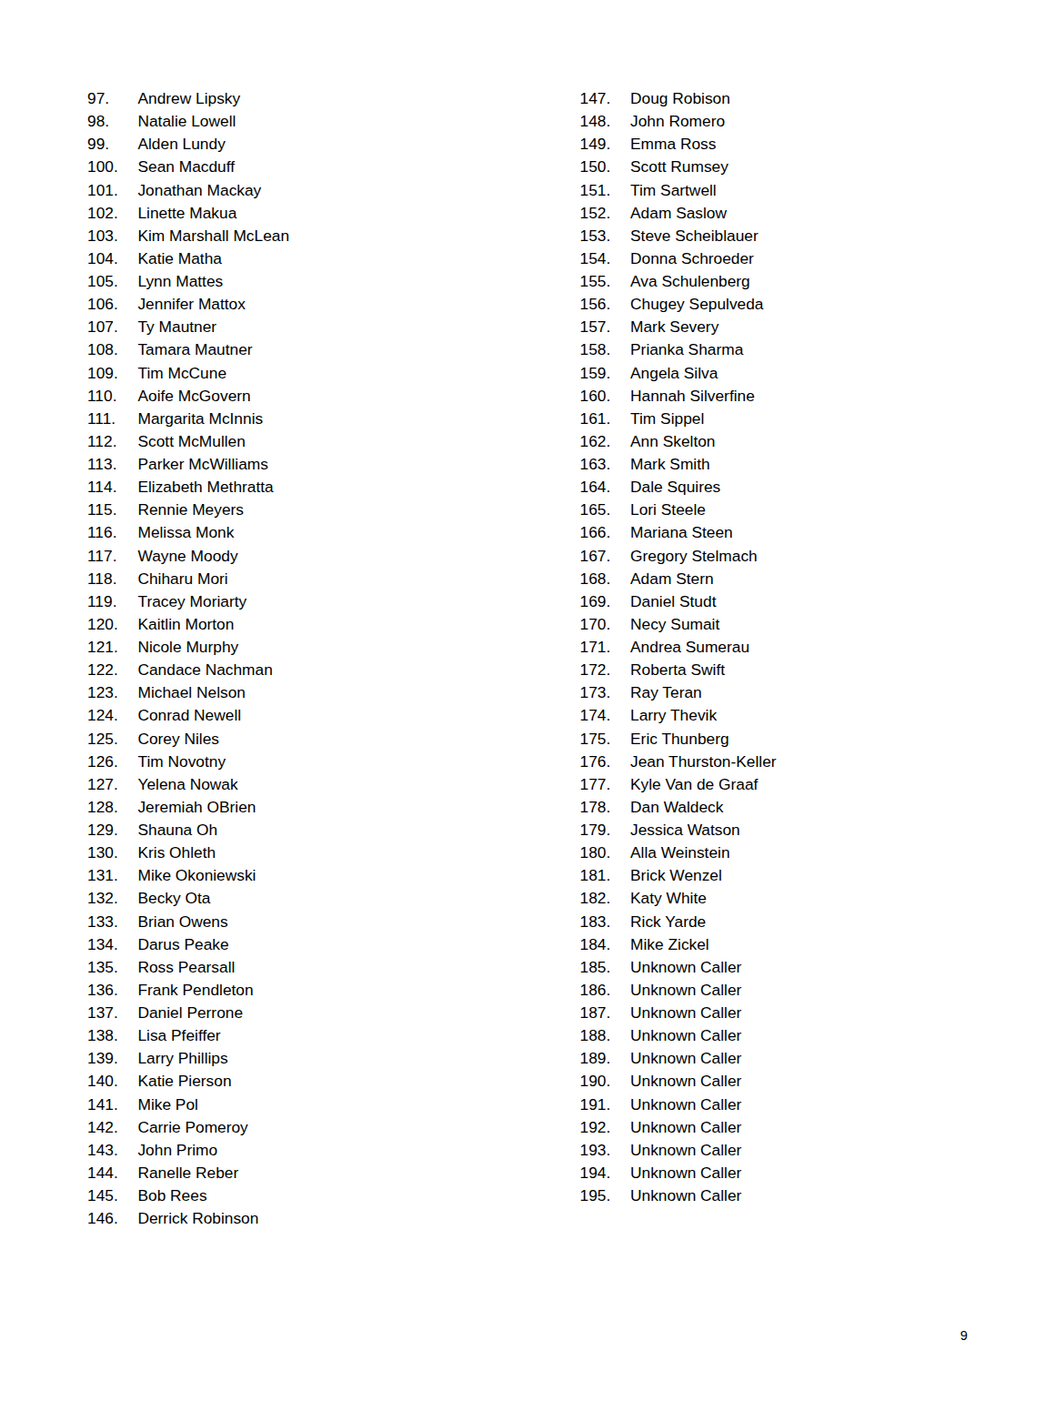97. Andrew Lipsky
98. Natalie Lowell
99. Alden Lundy
100. Sean Macduff
101. Jonathan Mackay
102. Linette Makua
103. Kim Marshall McLean
104. Katie Matha
105. Lynn Mattes
106. Jennifer Mattox
107. Ty Mautner
108. Tamara Mautner
109. Tim McCune
110. Aoife McGovern
111. Margarita McInnis
112. Scott McMullen
113. Parker McWilliams
114. Elizabeth Methratta
115. Rennie Meyers
116. Melissa Monk
117. Wayne Moody
118. Chiharu Mori
119. Tracey Moriarty
120. Kaitlin Morton
121. Nicole Murphy
122. Candace Nachman
123. Michael Nelson
124. Conrad Newell
125. Corey Niles
126. Tim Novotny
127. Yelena Nowak
128. Jeremiah OBrien
129. Shauna Oh
130. Kris Ohleth
131. Mike Okoniewski
132. Becky Ota
133. Brian Owens
134. Darus Peake
135. Ross Pearsall
136. Frank Pendleton
137. Daniel Perrone
138. Lisa Pfeiffer
139. Larry Phillips
140. Katie Pierson
141. Mike Pol
142. Carrie Pomeroy
143. John Primo
144. Ranelle Reber
145. Bob Rees
146. Derrick Robinson
147. Doug Robison
148. John Romero
149. Emma Ross
150. Scott Rumsey
151. Tim Sartwell
152. Adam Saslow
153. Steve Scheiblauer
154. Donna Schroeder
155. Ava Schulenberg
156. Chugey Sepulveda
157. Mark Severy
158. Prianka Sharma
159. Angela Silva
160. Hannah Silverfine
161. Tim Sippel
162. Ann Skelton
163. Mark Smith
164. Dale Squires
165. Lori Steele
166. Mariana Steen
167. Gregory Stelmach
168. Adam Stern
169. Daniel Studt
170. Necy Sumait
171. Andrea Sumerau
172. Roberta Swift
173. Ray Teran
174. Larry Thevik
175. Eric Thunberg
176. Jean Thurston-Keller
177. Kyle Van de Graaf
178. Dan Waldeck
179. Jessica Watson
180. Alla Weinstein
181. Brick Wenzel
182. Katy White
183. Rick Yarde
184. Mike Zickel
185. Unknown Caller
186. Unknown Caller
187. Unknown Caller
188. Unknown Caller
189. Unknown Caller
190. Unknown Caller
191. Unknown Caller
192. Unknown Caller
193. Unknown Caller
194. Unknown Caller
195. Unknown Caller
9